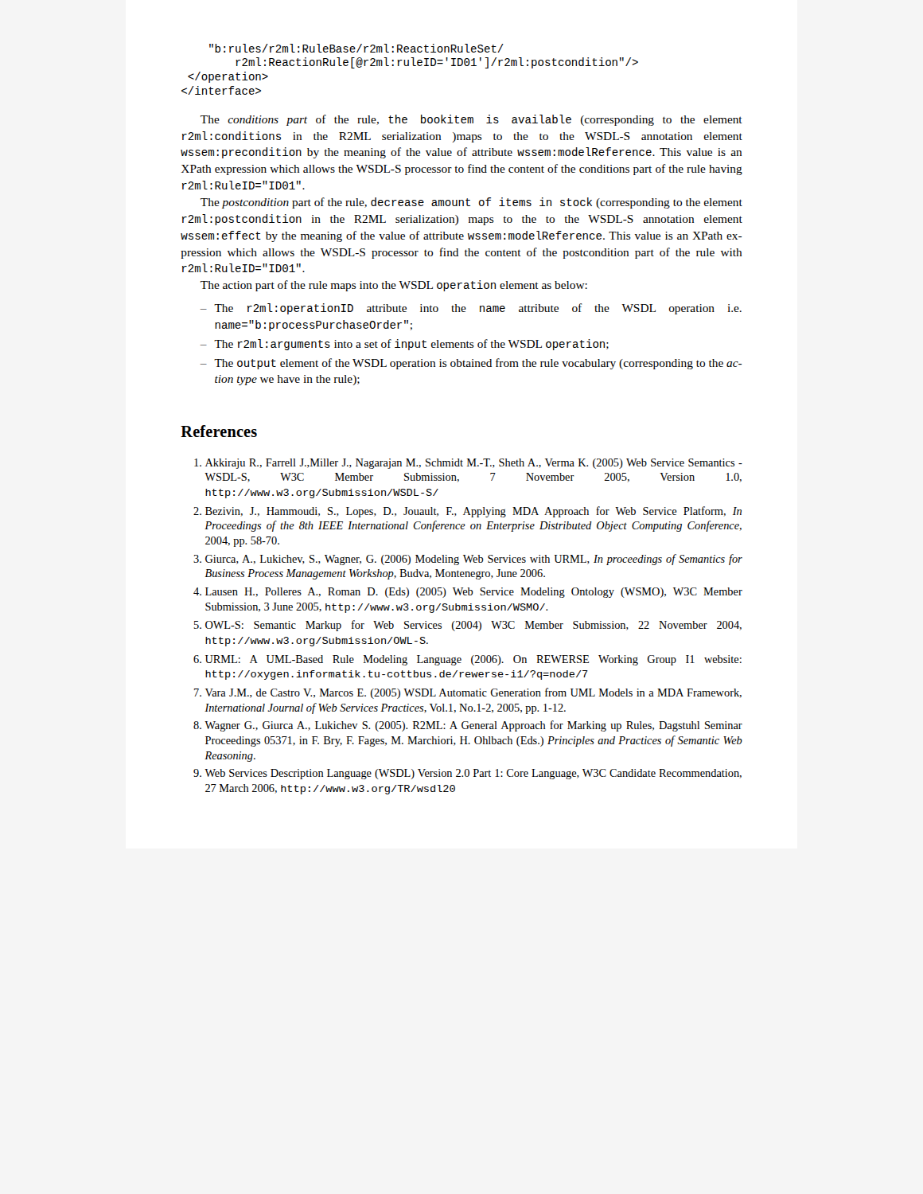"b:rules/r2ml:RuleBase/r2ml:ReactionRuleSet/
        r2ml:ReactionRule[@r2ml:ruleID='ID01']/r2ml:postcondition"/>
 </operation>
</interface>
The conditions part of the rule, the bookitem is available (corresponding to the element r2ml:conditions in the R2ML serialization )maps to the to the WSDL-S annotation element wssem:precondition by the meaning of the value of attribute wssem:modelReference. This value is an XPath expression which allows the WSDL-S processor to find the content of the conditions part of the rule having r2ml:RuleID="ID01".
The postcondition part of the rule, decrease amount of items in stock (corresponding to the element r2ml:postcondition in the R2ML serialization) maps to the to the WSDL-S annotation element wssem:effect by the meaning of the value of attribute wssem:modelReference. This value is an XPath expression which allows the WSDL-S processor to find the content of the postcondition part of the rule with r2ml:RuleID="ID01".
The action part of the rule maps into the WSDL operation element as below:
The r2ml:operationID attribute into the name attribute of the WSDL operation i.e. name="b:processPurchaseOrder";
The r2ml:arguments into a set of input elements of the WSDL operation;
The output element of the WSDL operation is obtained from the rule vocabulary (corresponding to the action type we have in the rule);
References
Akkiraju R., Farrell J.,Miller J., Nagarajan M., Schmidt M.-T., Sheth A., Verma K. (2005) Web Service Semantics - WSDL-S, W3C Member Submission, 7 November 2005, Version 1.0, http://www.w3.org/Submission/WSDL-S/
Bezivin, J., Hammoudi, S., Lopes, D., Jouault, F., Applying MDA Approach for Web Service Platform, In Proceedings of the 8th IEEE International Conference on Enterprise Distributed Object Computing Conference, 2004, pp. 58-70.
Giurca, A., Lukichev, S., Wagner, G. (2006) Modeling Web Services with URML, In proceedings of Semantics for Business Process Management Workshop, Budva, Montenegro, June 2006.
Lausen H., Polleres A., Roman D. (Eds) (2005) Web Service Modeling Ontology (WSMO), W3C Member Submission, 3 June 2005, http://www.w3.org/Submission/WSMO/.
OWL-S: Semantic Markup for Web Services (2004) W3C Member Submission, 22 November 2004, http://www.w3.org/Submission/OWL-S.
URML: A UML-Based Rule Modeling Language (2006). On REWERSE Working Group I1 website: http://oxygen.informatik.tu-cottbus.de/rewerse-i1/?q=node/7
Vara J.M., de Castro V., Marcos E. (2005) WSDL Automatic Generation from UML Models in a MDA Framework, International Journal of Web Services Practices, Vol.1, No.1-2, 2005, pp. 1-12.
Wagner G., Giurca A., Lukichev S. (2005). R2ML: A General Approach for Marking up Rules, Dagstuhl Seminar Proceedings 05371, in F. Bry, F. Fages, M. Marchiori, H. Ohlbach (Eds.) Principles and Practices of Semantic Web Reasoning.
Web Services Description Language (WSDL) Version 2.0 Part 1: Core Language, W3C Candidate Recommendation, 27 March 2006, http://www.w3.org/TR/wsdl20